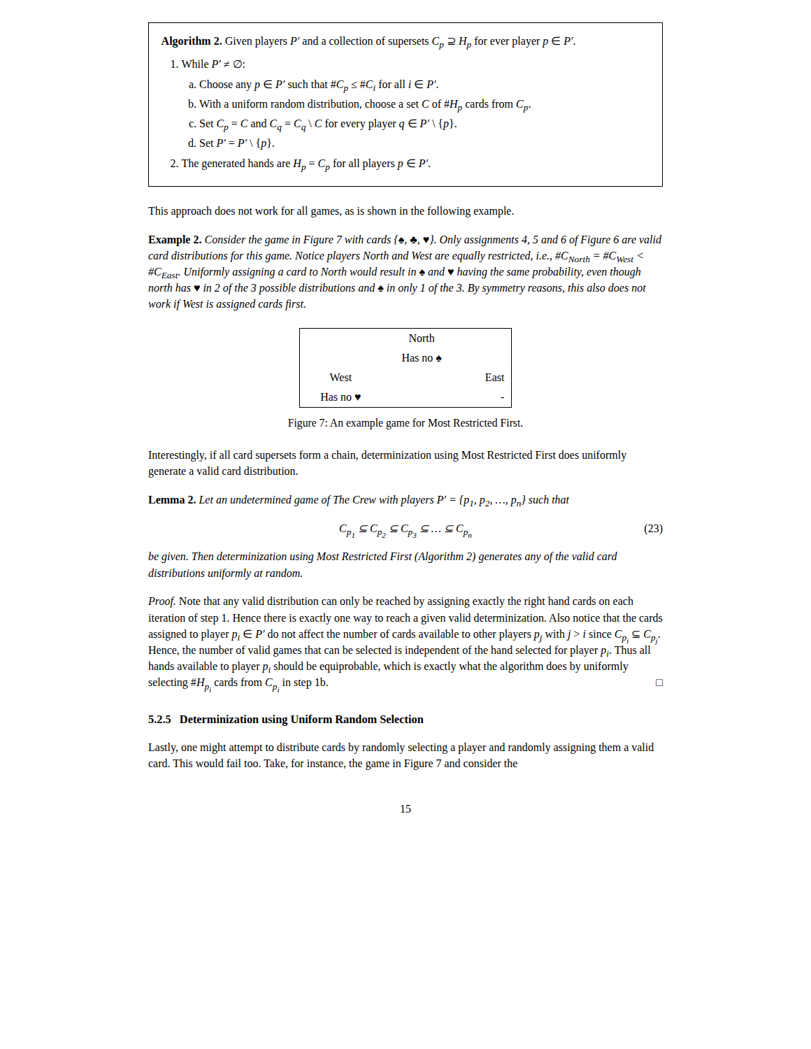Algorithm 2. Given players P′ and a collection of supersets Cp ⊇ Hp for ever player p ∈ P′.
While P′ ≠ ∅:
Choose any p ∈ P′ such that #Cp ≤ #Ci for all i ∈ P′.
With a uniform random distribution, choose a set C of #Hp cards from Cp.
Set Cp = C and Cq = Cq \ C for every player q ∈ P′ \ {p}.
Set P′ = P′ \ {p}.
The generated hands are Hp = Cp for all players p ∈ P′.
This approach does not work for all games, as is shown in the following example.
Example 2. Consider the game in Figure 7 with cards {♠, ♣, ♥}. Only assignments 4, 5 and 6 of Figure 6 are valid card distributions for this game. Notice players North and West are equally restricted, i.e., #CNorth = #CWest < #CEast. Uniformly assigning a card to North would result in ♠ and ♥ having the same probability, even though north has ♥ in 2 of the 3 possible distributions and ♠ in only 1 of the 3. By symmetry reasons, this also does not work if West is assigned cards first.
| | North | |
| | Has no ♠ | |
| West | | East |
| Has no ♥ | | - |
Figure 7: An example game for Most Restricted First.
Interestingly, if all card supersets form a chain, determinization using Most Restricted First does uniformly generate a valid card distribution.
Lemma 2. Let an undetermined game of The Crew with players P′ = {p1, p2, …, pn} such that
Cp1 ⊆ Cp2 ⊆ Cp3 ⊆ … ⊆ Cpn (23)
be given. Then determinization using Most Restricted First (Algorithm 2) generates any of the valid card distributions uniformly at random.
Proof. Note that any valid distribution can only be reached by assigning exactly the right hand cards on each iteration of step 1. Hence there is exactly one way to reach a given valid determinization. Also notice that the cards assigned to player pi ∈ P′ do not affect the number of cards available to other players pj with j > i since Cpi ⊆ Cpj. Hence, the number of valid games that can be selected is independent of the hand selected for player pi. Thus all hands available to player pi should be equiprobable, which is exactly what the algorithm does by uniformly selecting #Hpi cards from Cpi in step 1b. □
5.2.5 Determinization using Uniform Random Selection
Lastly, one might attempt to distribute cards by randomly selecting a player and randomly assigning them a valid card. This would fail too. Take, for instance, the game in Figure 7 and consider the
15